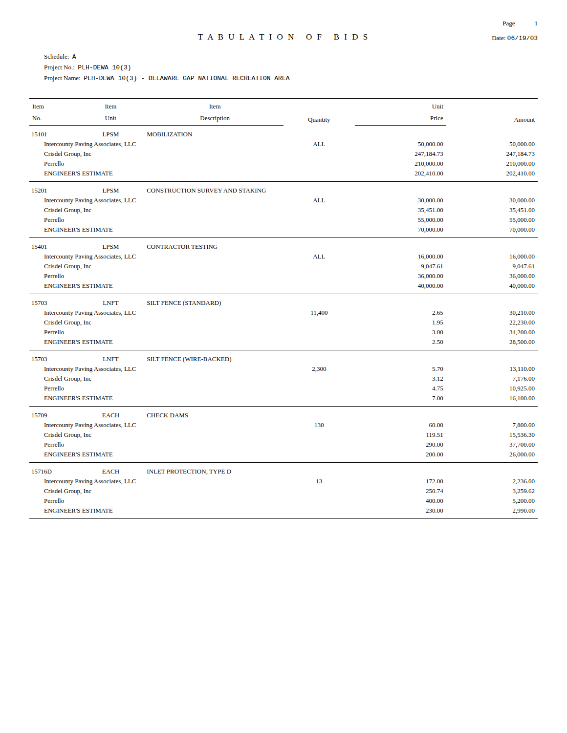Page 1
T A B U L A T I O N O F B I D S
Date: 06/19/03
Schedule: A
Project No.: PLH-DEWA 10(3)
Project Name: PLH-DEWA 10(3) - DELAWARE GAP NATIONAL RECREATION AREA
| Item | Item | Item | Quantity | Unit | Amount |
| --- | --- | --- | --- | --- | --- |
| No. | Unit | Description | Price |
| 15101 | LPSM | MOBILIZATION | | | |
| Intercounty Paving Associates, LLC | ALL | 50,000.00 | 50,000.00 |
| Crisdel Group, Inc | | 247,184.73 | 247,184.73 |
| Perrello | | 210,000.00 | 210,000.00 |
| ENGINEER'S ESTIMATE | | 202,410.00 | 202,410.00 |
| 15201 | LPSM | CONSTRUCTION SURVEY AND STAKING | | | |
| Intercounty Paving Associates, LLC | ALL | 30,000.00 | 30,000.00 |
| Crisdel Group, Inc | | 35,451.00 | 35,451.00 |
| Perrello | | 55,000.00 | 55,000.00 |
| ENGINEER'S ESTIMATE | | 70,000.00 | 70,000.00 |
| 15401 | LPSM | CONTRACTOR TESTING | | | |
| Intercounty Paving Associates, LLC | ALL | 16,000.00 | 16,000.00 |
| Crisdel Group, Inc | | 9,047.61 | 9,047.61 |
| Perrello | | 36,000.00 | 36,000.00 |
| ENGINEER'S ESTIMATE | | 40,000.00 | 40,000.00 |
| 15703 | LNFT | SILT FENCE (STANDARD) | | | |
| Intercounty Paving Associates, LLC | 11,400 | 2.65 | 30,210.00 |
| Crisdel Group, Inc | | 1.95 | 22,230.00 |
| Perrello | | 3.00 | 34,200.00 |
| ENGINEER'S ESTIMATE | | 2.50 | 28,500.00 |
| 15703 | LNFT | SILT FENCE (WIRE-BACKED) | | | |
| Intercounty Paving Associates, LLC | 2,300 | 5.70 | 13,110.00 |
| Crisdel Group, Inc | | 3.12 | 7,176.00 |
| Perrello | | 4.75 | 10,925.00 |
| ENGINEER'S ESTIMATE | | 7.00 | 16,100.00 |
| 15709 | EACH | CHECK DAMS | | | |
| Intercounty Paving Associates, LLC | 130 | 60.00 | 7,800.00 |
| Crisdel Group, Inc | | 119.51 | 15,536.30 |
| Perrello | | 290.00 | 37,700.00 |
| ENGINEER'S ESTIMATE | | 200.00 | 26,000.00 |
| 15716D | EACH | INLET PROTECTION, TYPE D | | | |
| Intercounty Paving Associates, LLC | 13 | 172.00 | 2,236.00 |
| Crisdel Group, Inc | | 250.74 | 3,259.62 |
| Perrello | | 400.00 | 5,200.00 |
| ENGINEER'S ESTIMATE | | 230.00 | 2,990.00 |